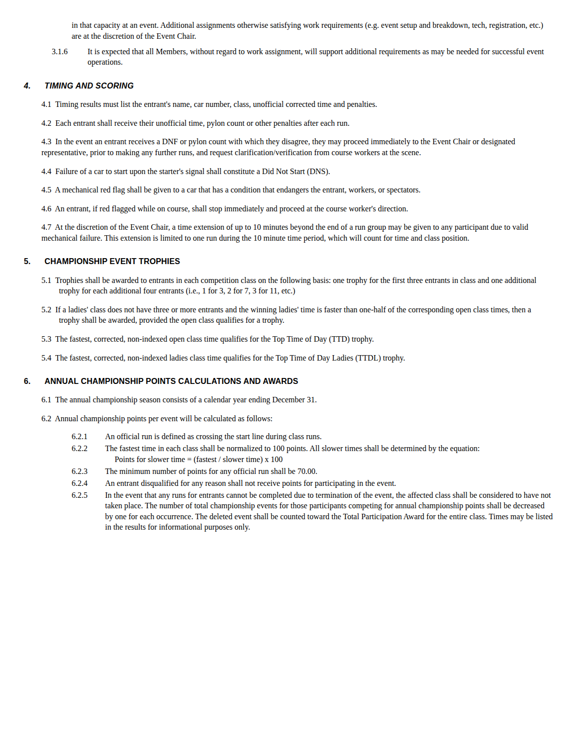in that capacity at an event. Additional assignments otherwise satisfying work requirements (e.g. event setup and breakdown, tech, registration, etc.) are at the discretion of the Event Chair.
3.1.6
It is expected that all Members, without regard to work assignment, will support additional requirements as may be needed for successful event operations.
4. TIMING AND SCORING
4.1 Timing results must list the entrant's name, car number, class, unofficial corrected time and penalties.
4.2 Each entrant shall receive their unofficial time, pylon count or other penalties after each run.
4.3 In the event an entrant receives a DNF or pylon count with which they disagree, they may proceed immediately to the Event Chair or designated representative, prior to making any further runs, and request clarification/verification from course workers at the scene.
4.4 Failure of a car to start upon the starter's signal shall constitute a Did Not Start (DNS).
4.5 A mechanical red flag shall be given to a car that has a condition that endangers the entrant, workers, or spectators.
4.6 An entrant, if red flagged while on course, shall stop immediately and proceed at the course worker's direction.
4.7 At the discretion of the Event Chair, a time extension of up to 10 minutes beyond the end of a run group may be given to any participant due to valid mechanical failure. This extension is limited to one run during the 10 minute time period, which will count for time and class position.
5. CHAMPIONSHIP EVENT TROPHIES
5.1 Trophies shall be awarded to entrants in each competition class on the following basis: one trophy for the first three entrants in class and one additional trophy for each additional four entrants (i.e., 1 for 3, 2 for 7, 3 for 11, etc.)
5.2 If a ladies' class does not have three or more entrants and the winning ladies' time is faster than one-half of the corresponding open class times, then a trophy shall be awarded, provided the open class qualifies for a trophy.
5.3 The fastest, corrected, non-indexed open class time qualifies for the Top Time of Day (TTD) trophy.
5.4 The fastest, corrected, non-indexed ladies class time qualifies for the Top Time of Day Ladies (TTDL) trophy.
6. ANNUAL CHAMPIONSHIP POINTS CALCULATIONS AND AWARDS
6.1 The annual championship season consists of a calendar year ending December 31.
6.2 Annual championship points per event will be calculated as follows:
6.2.1
An official run is defined as crossing the start line during class runs.
6.2.2
The fastest time in each class shall be normalized to 100 points. All slower times shall be determined by the equation: Points for slower time = (fastest / slower time) x 100
6.2.3
The minimum number of points for any official run shall be 70.00.
6.2.4
An entrant disqualified for any reason shall not receive points for participating in the event.
6.2.5
In the event that any runs for entrants cannot be completed due to termination of the event, the affected class shall be considered to have not taken place. The number of total championship events for those participants competing for annual championship points shall be decreased by one for each occurrence. The deleted event shall be counted toward the Total Participation Award for the entire class. Times may be listed in the results for informational purposes only.